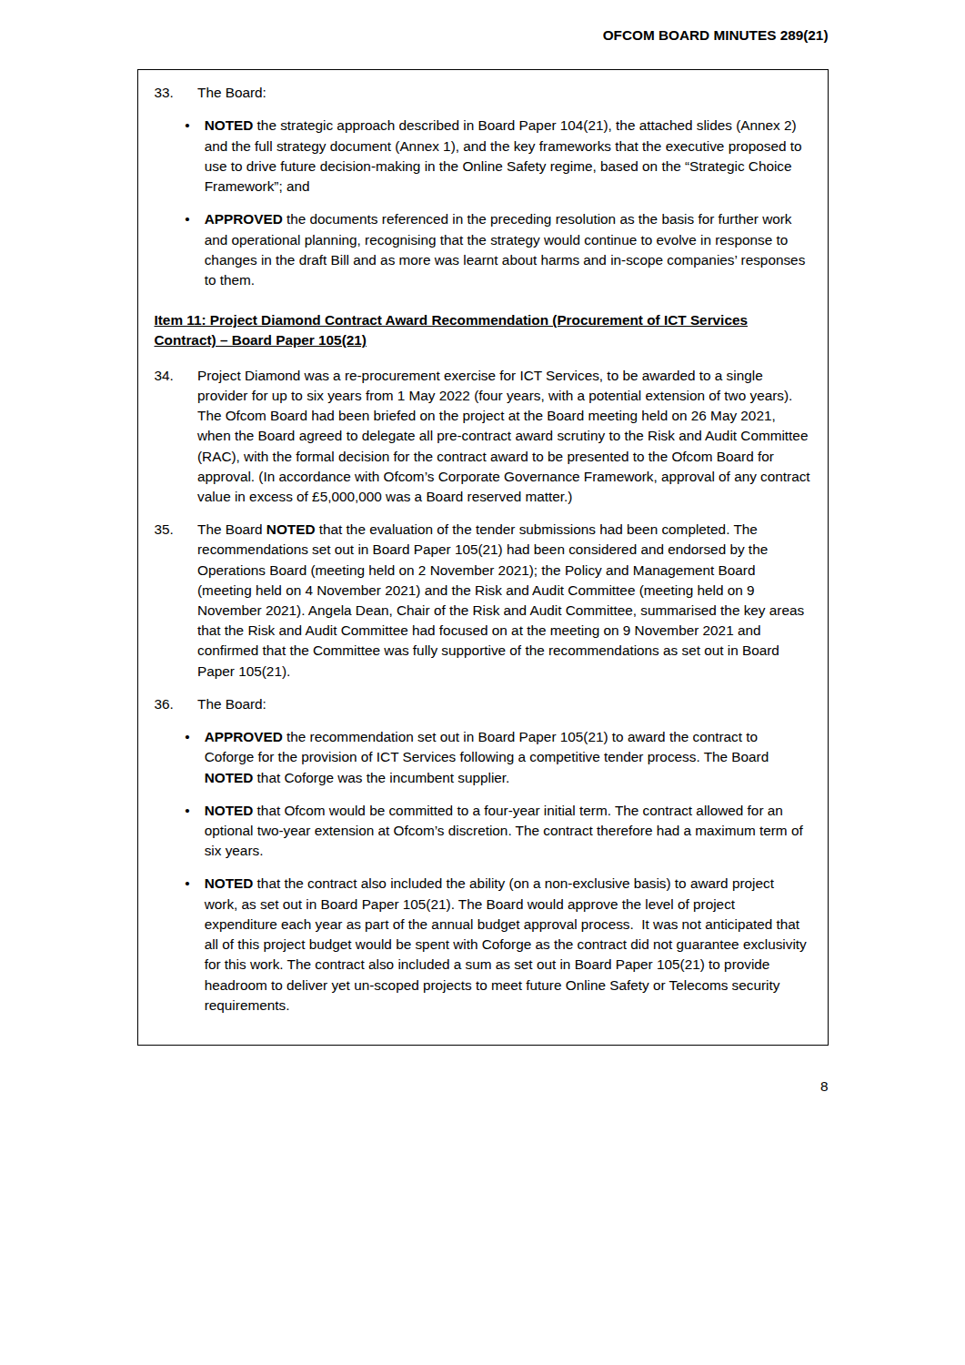OFCOM BOARD MINUTES 289(21)
33.
The Board:
NOTED the strategic approach described in Board Paper 104(21), the attached slides (Annex 2) and the full strategy document (Annex 1), and the key frameworks that the executive proposed to use to drive future decision-making in the Online Safety regime, based on the “Strategic Choice Framework”; and
APPROVED the documents referenced in the preceding resolution as the basis for further work and operational planning, recognising that the strategy would continue to evolve in response to changes in the draft Bill and as more was learnt about harms and in-scope companies’ responses to them.
Item 11: Project Diamond Contract Award Recommendation (Procurement of ICT Services Contract) – Board Paper 105(21)
34.
Project Diamond was a re-procurement exercise for ICT Services, to be awarded to a single provider for up to six years from 1 May 2022 (four years, with a potential extension of two years). The Ofcom Board had been briefed on the project at the Board meeting held on 26 May 2021, when the Board agreed to delegate all pre-contract award scrutiny to the Risk and Audit Committee (RAC), with the formal decision for the contract award to be presented to the Ofcom Board for approval. (In accordance with Ofcom’s Corporate Governance Framework, approval of any contract value in excess of £5,000,000 was a Board reserved matter.)
35.
The Board NOTED that the evaluation of the tender submissions had been completed. The recommendations set out in Board Paper 105(21) had been considered and endorsed by the Operations Board (meeting held on 2 November 2021); the Policy and Management Board (meeting held on 4 November 2021) and the Risk and Audit Committee (meeting held on 9 November 2021). Angela Dean, Chair of the Risk and Audit Committee, summarised the key areas that the Risk and Audit Committee had focused on at the meeting on 9 November 2021 and confirmed that the Committee was fully supportive of the recommendations as set out in Board Paper 105(21).
36.
The Board:
APPROVED the recommendation set out in Board Paper 105(21) to award the contract to Coforge for the provision of ICT Services following a competitive tender process. The Board NOTED that Coforge was the incumbent supplier.
NOTED that Ofcom would be committed to a four-year initial term. The contract allowed for an optional two-year extension at Ofcom’s discretion. The contract therefore had a maximum term of six years.
NOTED that the contract also included the ability (on a non-exclusive basis) to award project work, as set out in Board Paper 105(21). The Board would approve the level of project expenditure each year as part of the annual budget approval process. It was not anticipated that all of this project budget would be spent with Coforge as the contract did not guarantee exclusivity for this work. The contract also included a sum as set out in Board Paper 105(21) to provide headroom to deliver yet un-scoped projects to meet future Online Safety or Telecoms security requirements.
8